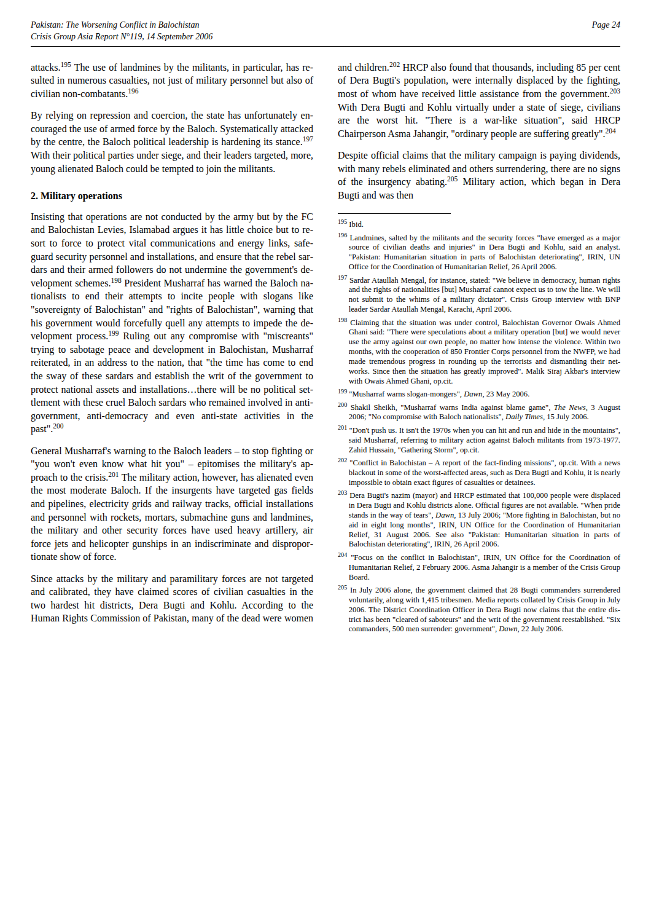Pakistan: The Worsening Conflict in Balochistan
Crisis Group Asia Report N°119, 14 September 2006
Page 24
attacks.195 The use of landmines by the militants, in particular, has resulted in numerous casualties, not just of military personnel but also of civilian non-combatants.196
By relying on repression and coercion, the state has unfortunately encouraged the use of armed force by the Baloch. Systematically attacked by the centre, the Baloch political leadership is hardening its stance.197 With their political parties under siege, and their leaders targeted, more, young alienated Baloch could be tempted to join the militants.
2. Military operations
Insisting that operations are not conducted by the army but by the FC and Balochistan Levies, Islamabad argues it has little choice but to resort to force to protect vital communications and energy links, safeguard security personnel and installations, and ensure that the rebel sardars and their armed followers do not undermine the government's development schemes.198 President Musharraf has warned the Baloch nationalists to end their attempts to incite people with slogans like "sovereignty of Balochistan" and "rights of Balochistan", warning that his government would forcefully quell any attempts to impede the development process.199 Ruling out any compromise with "miscreants" trying to sabotage peace and development in Balochistan, Musharraf reiterated, in an address to the nation, that "the time has come to end the sway of these sardars and establish the writ of the government to protect national assets and installations…there will be no political settlement with these cruel Baloch sardars who remained involved in anti-government, anti-democracy and even anti-state activities in the past".200
General Musharraf's warning to the Baloch leaders – to stop fighting or "you won't even know what hit you" – epitomises the military's approach to the crisis.201 The military action, however, has alienated even the most moderate Baloch. If the insurgents have targeted gas fields and pipelines, electricity grids and railway tracks, official installations and personnel with rockets, mortars, submachine guns and landmines, the military and other security forces have used heavy artillery, air force jets and helicopter gunships in an indiscriminate and disproportionate show of force.
Since attacks by the military and paramilitary forces are not targeted and calibrated, they have claimed scores of civilian casualties in the two hardest hit districts, Dera Bugti and Kohlu. According to the Human Rights Commission of Pakistan, many of the dead were women and children.202 HRCP also found that thousands, including 85 per cent of Dera Bugti's population, were internally displaced by the fighting, most of whom have received little assistance from the government.203 With Dera Bugti and Kohlu virtually under a state of siege, civilians are the worst hit. "There is a war-like situation", said HRCP Chairperson Asma Jahangir, "ordinary people are suffering greatly".204
Despite official claims that the military campaign is paying dividends, with many rebels eliminated and others surrendering, there are no signs of the insurgency abating.205 Military action, which began in Dera Bugti and was then
195 Ibid.
196 Landmines, salted by the militants and the security forces "have emerged as a major source of civilian deaths and injuries" in Dera Bugti and Kohlu, said an analyst. "Pakistan: Humanitarian situation in parts of Balochistan deteriorating", IRIN, UN Office for the Coordination of Humanitarian Relief, 26 April 2006.
197 Sardar Ataullah Mengal, for instance, stated: "We believe in democracy, human rights and the rights of nationalities [but] Musharraf cannot expect us to tow the line. We will not submit to the whims of a military dictator". Crisis Group interview with BNP leader Sardar Ataullah Mengal, Karachi, April 2006.
198 Claiming that the situation was under control, Balochistan Governor Owais Ahmed Ghani said: "There were speculations about a military operation [but] we would never use the army against our own people, no matter how intense the violence. Within two months, with the cooperation of 850 Frontier Corps personnel from the NWFP, we had made tremendous progress in rounding up the terrorists and dismantling their networks. Since then the situation has greatly improved". Malik Siraj Akbar's interview with Owais Ahmed Ghani, op.cit.
199 "Musharraf warns slogan-mongers", Dawn, 23 May 2006.
200 Shakil Sheikh, "Musharraf warns India against blame game", The News, 3 August 2006; "No compromise with Baloch nationalists", Daily Times, 15 July 2006.
201 "Don't push us. It isn't the 1970s when you can hit and run and hide in the mountains", said Musharraf, referring to military action against Baloch militants from 1973-1977. Zahid Hussain, "Gathering Storm", op.cit.
202 "Conflict in Balochistan – A report of the fact-finding missions", op.cit. With a news blackout in some of the worst-affected areas, such as Dera Bugti and Kohlu, it is nearly impossible to obtain exact figures of casualties or detainees.
203 Dera Bugti's nazim (mayor) and HRCP estimated that 100,000 people were displaced in Dera Bugti and Kohlu districts alone. Official figures are not available. "When pride stands in the way of tears", Dawn, 13 July 2006; "More fighting in Balochistan, but no aid in eight long months", IRIN, UN Office for the Coordination of Humanitarian Relief, 31 August 2006. See also "Pakistan: Humanitarian situation in parts of Balochistan deteriorating", IRIN, 26 April 2006.
204 "Focus on the conflict in Balochistan", IRIN, UN Office for the Coordination of Humanitarian Relief, 2 February 2006. Asma Jahangir is a member of the Crisis Group Board.
205 In July 2006 alone, the government claimed that 28 Bugti commanders surrendered voluntarily, along with 1,415 tribesmen. Media reports collated by Crisis Group in July 2006. The District Coordination Officer in Dera Bugti now claims that the entire district has been "cleared of saboteurs" and the writ of the government reestablished. "Six commanders, 500 men surrender: government", Dawn, 22 July 2006.